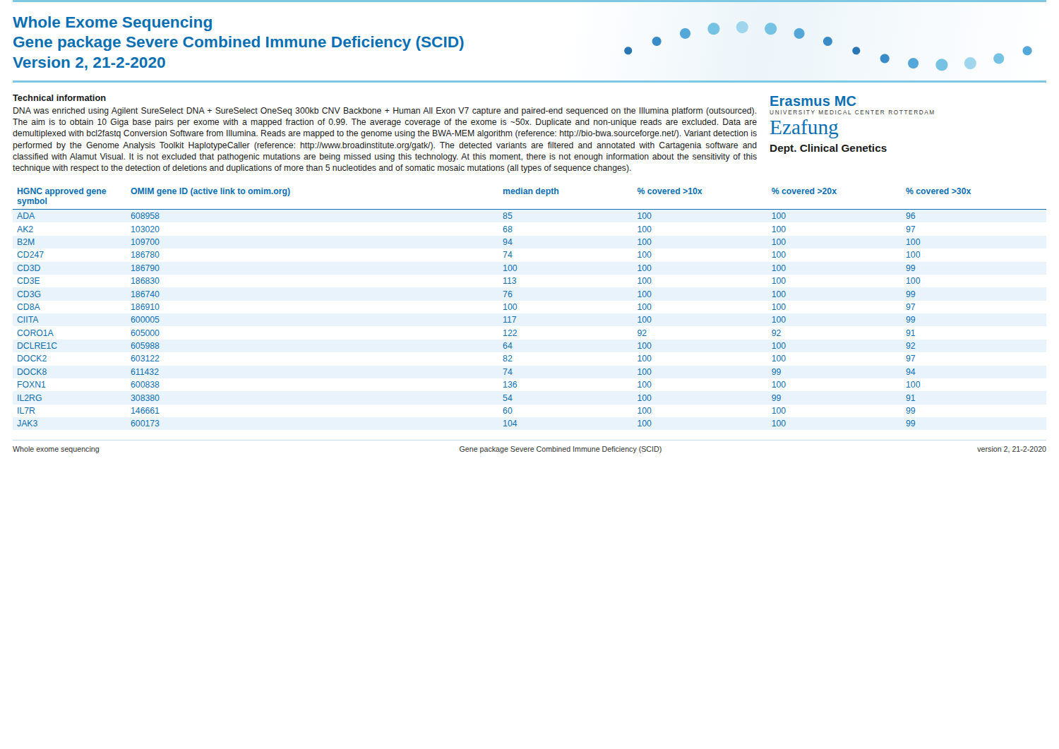Whole Exome Sequencing Gene package Severe Combined Immune Deficiency (SCID) Version 2, 21-2-2020
Technical information
DNA was enriched using Agilent SureSelect DNA + SureSelect OneSeq 300kb CNV Backbone + Human All Exon V7 capture and paired-end sequenced on the Illumina platform (outsourced). The aim is to obtain 10 Giga base pairs per exome with a mapped fraction of 0.99. The average coverage of the exome is ~50x. Duplicate and non-unique reads are excluded. Data are demultiplexed with bcl2fastq Conversion Software from Illumina. Reads are mapped to the genome using the BWA-MEM algorithm (reference: http://bio-bwa.sourceforge.net/). Variant detection is performed by the Genome Analysis Toolkit HaplotypeCaller (reference: http://www.broadinstitute.org/gatk/). The detected variants are filtered and annotated with Cartagenia software and classified with Alamut Visual. It is not excluded that pathogenic mutations are being missed using this technology. At this moment, there is not enough information about the sensitivity of this technique with respect to the detection of deletions and duplications of more than 5 nucleotides and of somatic mosaic mutations (all types of sequence changes).
Erasmus MC
University Medical Center Rotterdam
Ezafung
Dept. Clinical Genetics
| HGNC approved gene symbol | OMIM gene ID (active link to omim.org) | median depth | % covered >10x | % covered >20x | % covered >30x |
| --- | --- | --- | --- | --- | --- |
| ADA | 608958 | 85 | 100 | 100 | 96 |
| AK2 | 103020 | 68 | 100 | 100 | 97 |
| B2M | 109700 | 94 | 100 | 100 | 100 |
| CD247 | 186780 | 74 | 100 | 100 | 100 |
| CD3D | 186790 | 100 | 100 | 100 | 99 |
| CD3E | 186830 | 113 | 100 | 100 | 100 |
| CD3G | 186740 | 76 | 100 | 100 | 99 |
| CD8A | 186910 | 100 | 100 | 100 | 97 |
| CIITA | 600005 | 117 | 100 | 100 | 99 |
| CORO1A | 605000 | 122 | 92 | 92 | 91 |
| DCLRE1C | 605988 | 64 | 100 | 100 | 92 |
| DOCK2 | 603122 | 82 | 100 | 100 | 97 |
| DOCK8 | 611432 | 74 | 100 | 99 | 94 |
| FOXN1 | 600838 | 136 | 100 | 100 | 100 |
| IL2RG | 308380 | 54 | 100 | 99 | 91 |
| IL7R | 146661 | 60 | 100 | 100 | 99 |
| JAK3 | 600173 | 104 | 100 | 100 | 99 |
Whole exome sequencing
Gene package Severe Combined Immune Deficiency (SCID)
version 2, 21-2-2020